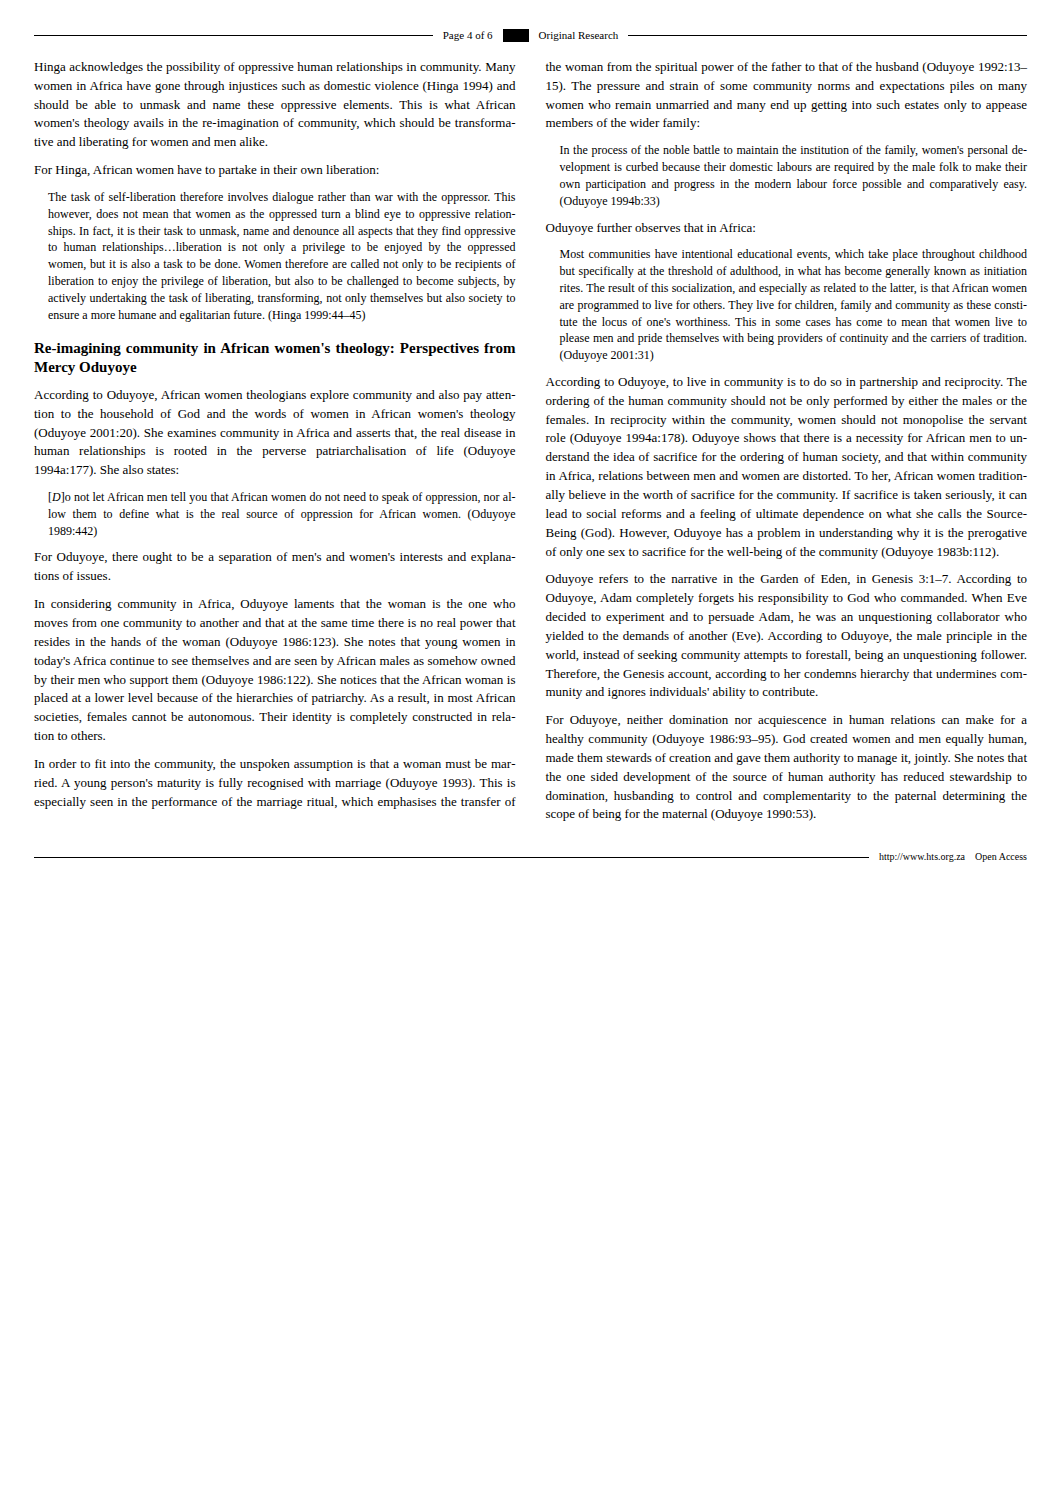Page 4 of 6 Original Research
Hinga acknowledges the possibility of oppressive human relationships in community. Many women in Africa have gone through injustices such as domestic violence (Hinga 1994) and should be able to unmask and name these oppressive elements. This is what African women's theology avails in the re-imagination of community, which should be transformative and liberating for women and men alike.
For Hinga, African women have to partake in their own liberation:
The task of self-liberation therefore involves dialogue rather than war with the oppressor. This however, does not mean that women as the oppressed turn a blind eye to oppressive relationships. In fact, it is their task to unmask, name and denounce all aspects that they find oppressive to human relationships…liberation is not only a privilege to be enjoyed by the oppressed women, but it is also a task to be done. Women therefore are called not only to be recipients of liberation to enjoy the privilege of liberation, but also to be challenged to become subjects, by actively undertaking the task of liberating, transforming, not only themselves but also society to ensure a more humane and egalitarian future. (Hinga 1999:44–45)
Re-imagining community in African women's theology: Perspectives from Mercy Oduyoye
According to Oduyoye, African women theologians explore community and also pay attention to the household of God and the words of women in African women's theology (Oduyoye 2001:20). She examines community in Africa and asserts that, the real disease in human relationships is rooted in the perverse patriarchalisation of life (Oduyoye 1994a:177). She also states:
[D]o not let African men tell you that African women do not need to speak of oppression, nor allow them to define what is the real source of oppression for African women. (Oduyoye 1989:442)
For Oduyoye, there ought to be a separation of men's and women's interests and explanations of issues.
In considering community in Africa, Oduyoye laments that the woman is the one who moves from one community to another and that at the same time there is no real power that resides in the hands of the woman (Oduyoye 1986:123). She notes that young women in today's Africa continue to see themselves and are seen by African males as somehow owned by their men who support them (Oduyoye 1986:122). She notices that the African woman is placed at a lower level because of the hierarchies of patriarchy. As a result, in most African societies, females cannot be autonomous. Their identity is completely constructed in relation to others.
In order to fit into the community, the unspoken assumption is that a woman must be married. A young person's maturity is fully recognised with marriage (Oduyoye 1993). This is especially seen in the performance of the marriage ritual, which emphasises the transfer of the woman from the spiritual power of the father to that of the husband (Oduyoye 1992:13–15). The pressure and strain of some community norms and expectations piles on many women who remain unmarried and many end up getting into such estates only to appease members of the wider family:
In the process of the noble battle to maintain the institution of the family, women's personal development is curbed because their domestic labours are required by the male folk to make their own participation and progress in the modern labour force possible and comparatively easy. (Oduyoye 1994b:33)
Oduyoye further observes that in Africa:
Most communities have intentional educational events, which take place throughout childhood but specifically at the threshold of adulthood, in what has become generally known as initiation rites. The result of this socialization, and especially as related to the latter, is that African women are programmed to live for others. They live for children, family and community as these constitute the locus of one's worthiness. This in some cases has come to mean that women live to please men and pride themselves with being providers of continuity and the carriers of tradition. (Oduyoye 2001:31)
According to Oduyoye, to live in community is to do so in partnership and reciprocity. The ordering of the human community should not be only performed by either the males or the females. In reciprocity within the community, women should not monopolise the servant role (Oduyoye 1994a:178). Oduyoye shows that there is a necessity for African men to understand the idea of sacrifice for the ordering of human society, and that within community in Africa, relations between men and women are distorted. To her, African women traditionally believe in the worth of sacrifice for the community. If sacrifice is taken seriously, it can lead to social reforms and a feeling of ultimate dependence on what she calls the Source-Being (God). However, Oduyoye has a problem in understanding why it is the prerogative of only one sex to sacrifice for the well-being of the community (Oduyoye 1983b:112).
Oduyoye refers to the narrative in the Garden of Eden, in Genesis 3:1–7. According to Oduyoye, Adam completely forgets his responsibility to God who commanded. When Eve decided to experiment and to persuade Adam, he was an unquestioning collaborator who yielded to the demands of another (Eve). According to Oduyoye, the male principle in the world, instead of seeking community attempts to forestall, being an unquestioning follower. Therefore, the Genesis account, according to her condemns hierarchy that undermines community and ignores individuals' ability to contribute.
For Oduyoye, neither domination nor acquiescence in human relations can make for a healthy community (Oduyoye 1986:93–95). God created women and men equally human, made them stewards of creation and gave them authority to manage it, jointly. She notes that the one sided development of the source of human authority has reduced stewardship to domination, husbanding to control and complementarity to the paternal determining the scope of being for the maternal (Oduyoye 1990:53).
http://www.hts.org.za Open Access